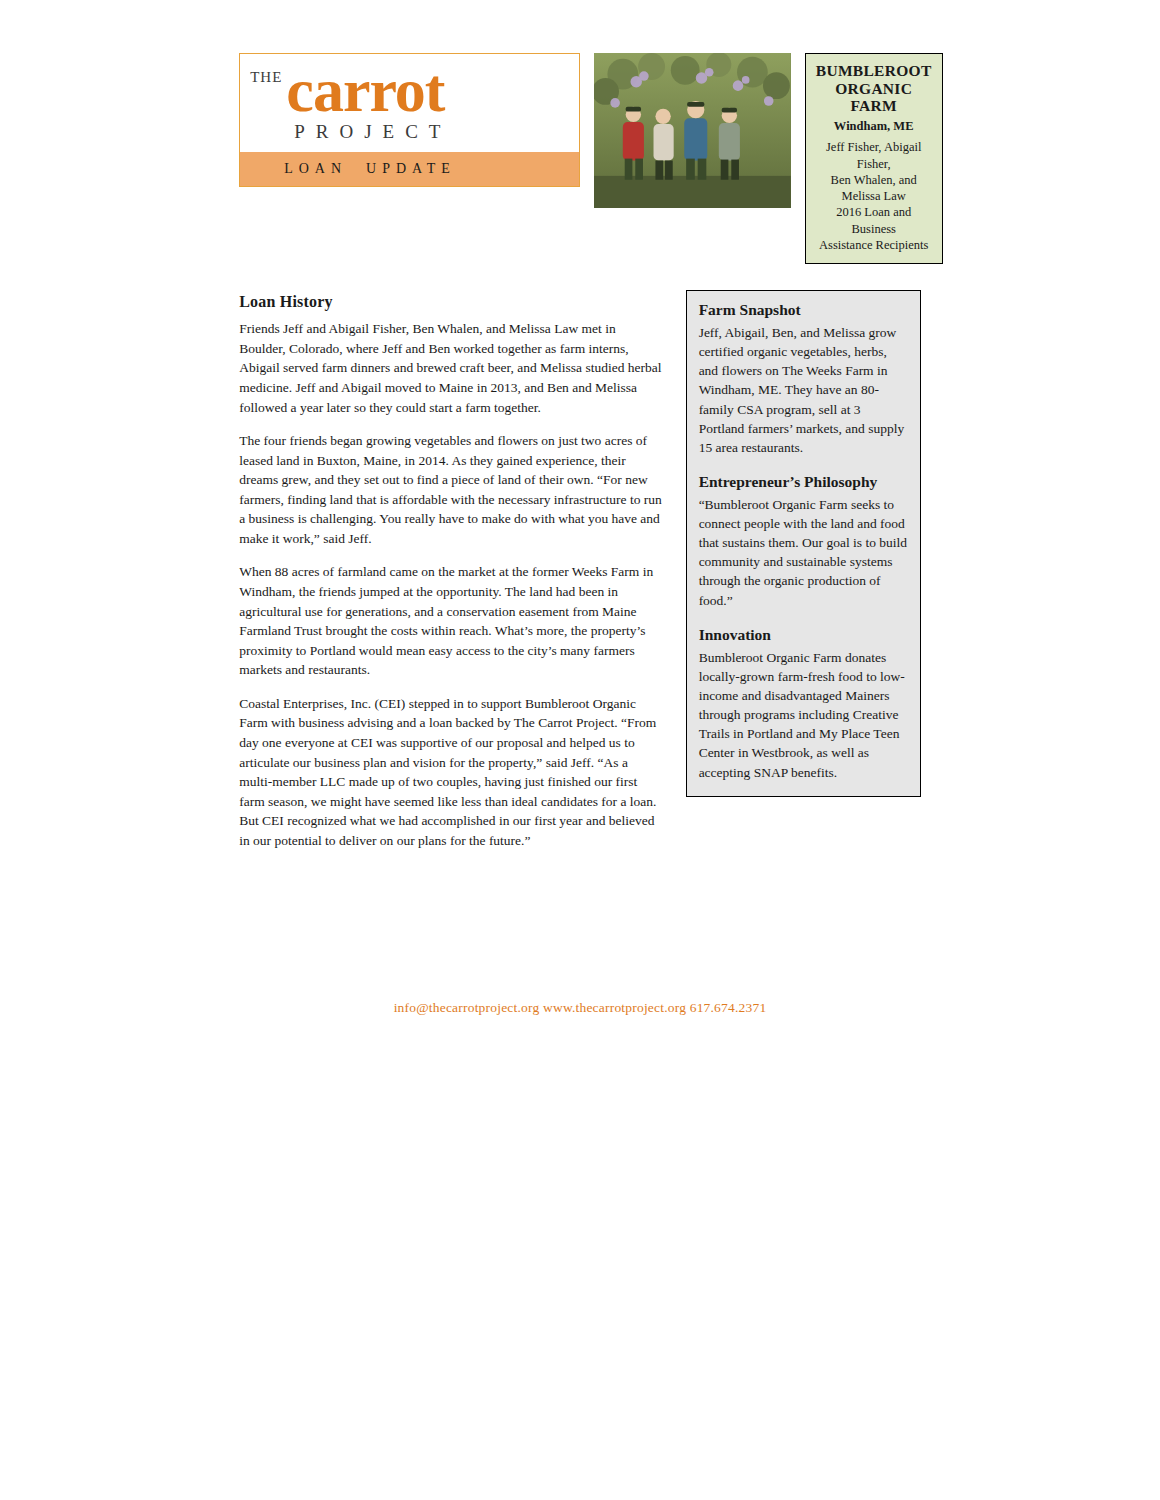THE carrot
PROJECT
LOAN UPDATE
BUMBLEROOT
ORGANIC FARM
Windham, ME
Jeff Fisher, Abigail Fisher,
Ben Whalen, and Melissa Law
2016 Loan and Business
Assistance Recipients
Loan History
Friends Jeff and Abigail Fisher, Ben Whalen, and Melissa Law met in Boulder, Colorado, where Jeff and Ben worked together as farm interns, Abigail served farm dinners and brewed craft beer, and Melissa studied herbal medicine. Jeff and Abigail moved to Maine in 2013, and Ben and Melissa followed a year later so they could start a farm together.
The four friends began growing vegetables and flowers on just two acres of leased land in Buxton, Maine, in 2014. As they gained experience, their dreams grew, and they set out to find a piece of land of their own. “For new farmers, finding land that is affordable with the necessary infrastructure to run a business is challenging. You really have to make do with what you have and make it work,” said Jeff.
When 88 acres of farmland came on the market at the former Weeks Farm in Windham, the friends jumped at the opportunity. The land had been in agricultural use for generations, and a conservation easement from Maine Farmland Trust brought the costs within reach. What’s more, the property’s proximity to Portland would mean easy access to the city’s many farmers markets and restaurants.
Coastal Enterprises, Inc. (CEI) stepped in to support Bumbleroot Organic Farm with business advising and a loan backed by The Carrot Project. “From day one everyone at CEI was supportive of our proposal and helped us to articulate our business plan and vision for the property,” said Jeff. “As a multi-member LLC made up of two couples, having just finished our first farm season, we might have seemed like less than ideal candidates for a loan. But CEI recognized what we had accomplished in our first year and believed in our potential to deliver on our plans for the future.”
Farm Snapshot
Jeff, Abigail, Ben, and Melissa grow certified organic vegetables, herbs, and flowers on The Weeks Farm in Windham, ME. They have an 80-family CSA program, sell at 3 Portland farmers’ markets, and supply 15 area restaurants.
Entrepreneur’s Philosophy
“Bumbleroot Organic Farm seeks to connect people with the land and food that sustains them. Our goal is to build community and sustainable systems through the organic production of food.”
Innovation
Bumbleroot Organic Farm donates locally-grown farm-fresh food to low-income and disadvantaged Mainers through programs including Creative Trails in Portland and My Place Teen Center in Westbrook, as well as accepting SNAP benefits.
info@thecarrotproject.org www.thecarrotproject.org 617.674.2371